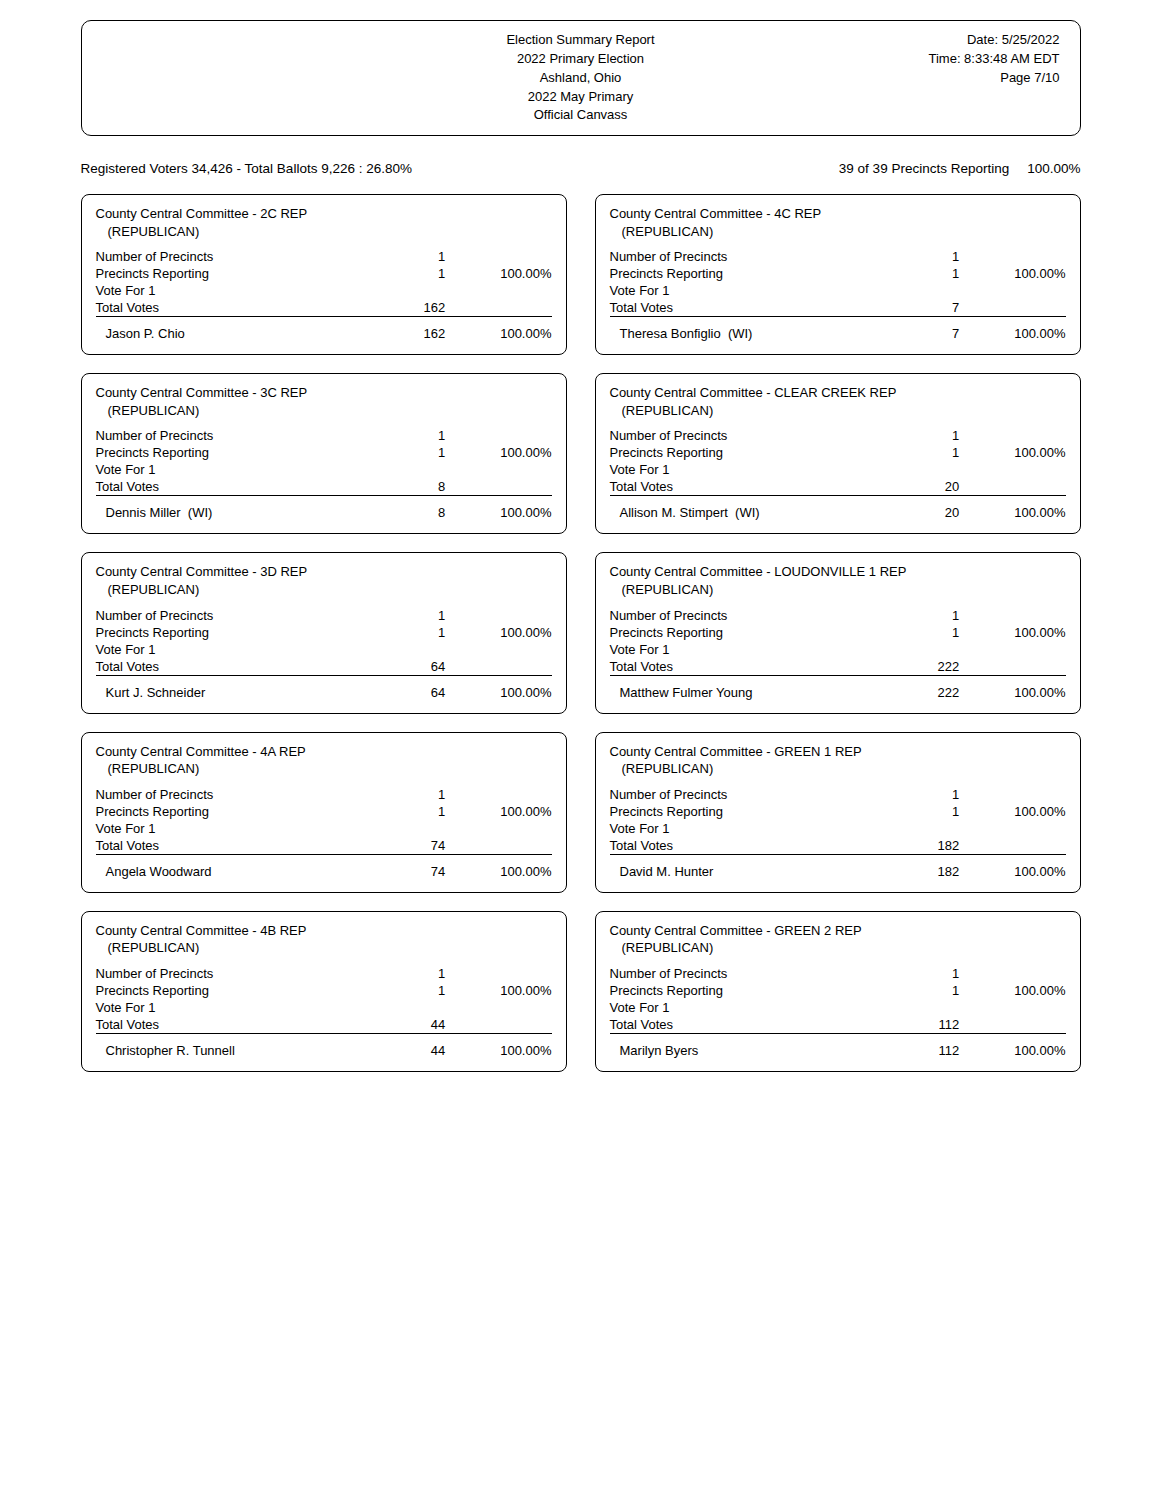Election Summary Report
2022 Primary Election
Ashland, Ohio
2022 May Primary
Official Canvass
Date: 5/25/2022
Time: 8:33:48 AM EDT
Page 7/10
Registered Voters 34,426 - Total Ballots 9,226 : 26.80%
39 of 39 Precincts Reporting 100.00%
County Central Committee - 2C REP(REPUBLICAN)
| Number of Precincts | 1 | |
| Precincts Reporting | 1 | 100.00% |
| Vote For 1 | | |
| Total Votes | 162 | |
| Jason P. Chio | 162 | 100.00% |
County Central Committee - 4C REP(REPUBLICAN)
| Number of Precincts | 1 | |
| Precincts Reporting | 1 | 100.00% |
| Vote For 1 | | |
| Total Votes | 7 | |
| Theresa Bonfiglio (WI) | 7 | 100.00% |
County Central Committee - 3C REP(REPUBLICAN)
| Number of Precincts | 1 | |
| Precincts Reporting | 1 | 100.00% |
| Vote For 1 | | |
| Total Votes | 8 | |
| Dennis Miller (WI) | 8 | 100.00% |
County Central Committee - CLEAR CREEK REP(REPUBLICAN)
| Number of Precincts | 1 | |
| Precincts Reporting | 1 | 100.00% |
| Vote For 1 | | |
| Total Votes | 20 | |
| Allison M. Stimpert (WI) | 20 | 100.00% |
County Central Committee - 3D REP(REPUBLICAN)
| Number of Precincts | 1 | |
| Precincts Reporting | 1 | 100.00% |
| Vote For 1 | | |
| Total Votes | 64 | |
| Kurt J. Schneider | 64 | 100.00% |
County Central Committee - LOUDONVILLE 1 REP(REPUBLICAN)
| Number of Precincts | 1 | |
| Precincts Reporting | 1 | 100.00% |
| Vote For 1 | | |
| Total Votes | 222 | |
| Matthew Fulmer Young | 222 | 100.00% |
County Central Committee - 4A REP(REPUBLICAN)
| Number of Precincts | 1 | |
| Precincts Reporting | 1 | 100.00% |
| Vote For 1 | | |
| Total Votes | 74 | |
| Angela Woodward | 74 | 100.00% |
County Central Committee - GREEN 1 REP(REPUBLICAN)
| Number of Precincts | 1 | |
| Precincts Reporting | 1 | 100.00% |
| Vote For 1 | | |
| Total Votes | 182 | |
| David M. Hunter | 182 | 100.00% |
County Central Committee - 4B REP(REPUBLICAN)
| Number of Precincts | 1 | |
| Precincts Reporting | 1 | 100.00% |
| Vote For 1 | | |
| Total Votes | 44 | |
| Christopher R. Tunnell | 44 | 100.00% |
County Central Committee - GREEN 2 REP(REPUBLICAN)
| Number of Precincts | 1 | |
| Precincts Reporting | 1 | 100.00% |
| Vote For 1 | | |
| Total Votes | 112 | |
| Marilyn Byers | 112 | 100.00% |